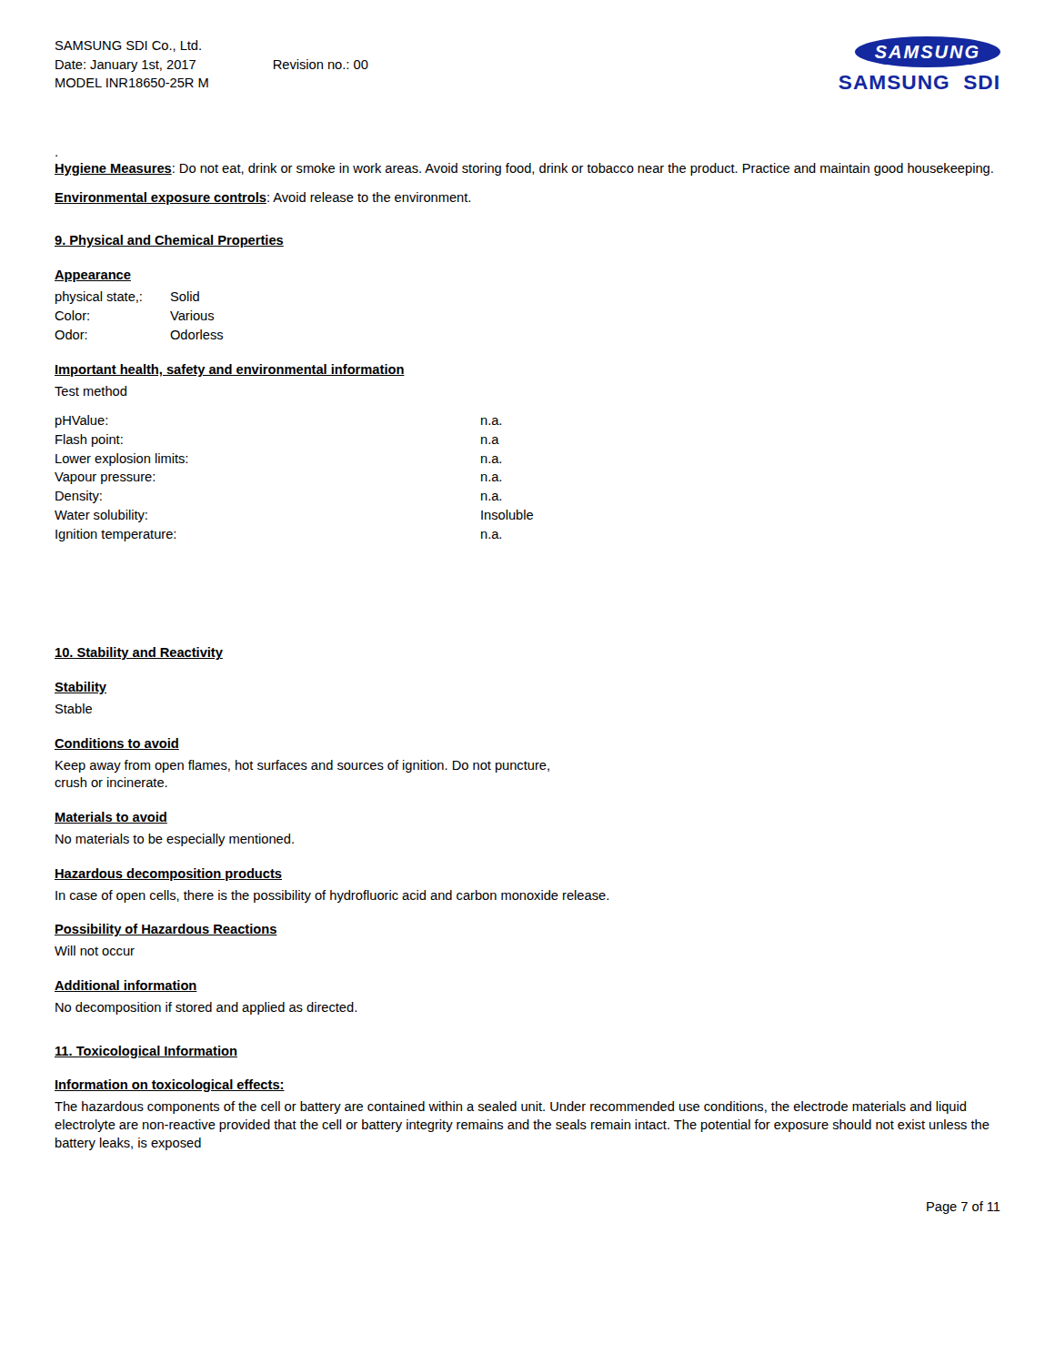SAMSUNG SDI Co., Ltd.
Date: January 1st, 2017 Revision no.: 00
MODEL INR18650-25R M
SAMSUNG
SAMSUNG SDI
.
Hygiene Measures: Do not eat, drink or smoke in work areas. Avoid storing food, drink or tobacco near the product. Practice and maintain good housekeeping.
Environmental exposure controls: Avoid release to the environment.
9. Physical and Chemical Properties
Appearance
| physical state,: | Solid |
| Color: | Various |
| Odor: | Odorless |
Important health, safety and environmental information
Test method
| pHValue: | n.a. |
| Flash point: | n.a |
| Lower explosion limits: | n.a. |
| Vapour pressure: | n.a. |
| Density: | n.a. |
| Water solubility: | Insoluble |
| Ignition temperature: | n.a. |
10. Stability and Reactivity
Stability
Stable
Conditions to avoid
Keep away from open flames, hot surfaces and sources of ignition. Do not puncture,
crush or incinerate.
Materials to avoid
No materials to be especially mentioned.
Hazardous decomposition products
In case of open cells, there is the possibility of hydrofluoric acid and carbon monoxide release.
Possibility of Hazardous Reactions
Will not occur
Additional information
No decomposition if stored and applied as directed.
11. Toxicological Information
Information on toxicological effects:
The hazardous components of the cell or battery are contained within a sealed unit. Under recommended use conditions, the electrode materials and liquid electrolyte are non-reactive provided that the cell or battery integrity remains and the seals remain intact. The potential for exposure should not exist unless the battery leaks, is exposed
Page 7 of 11